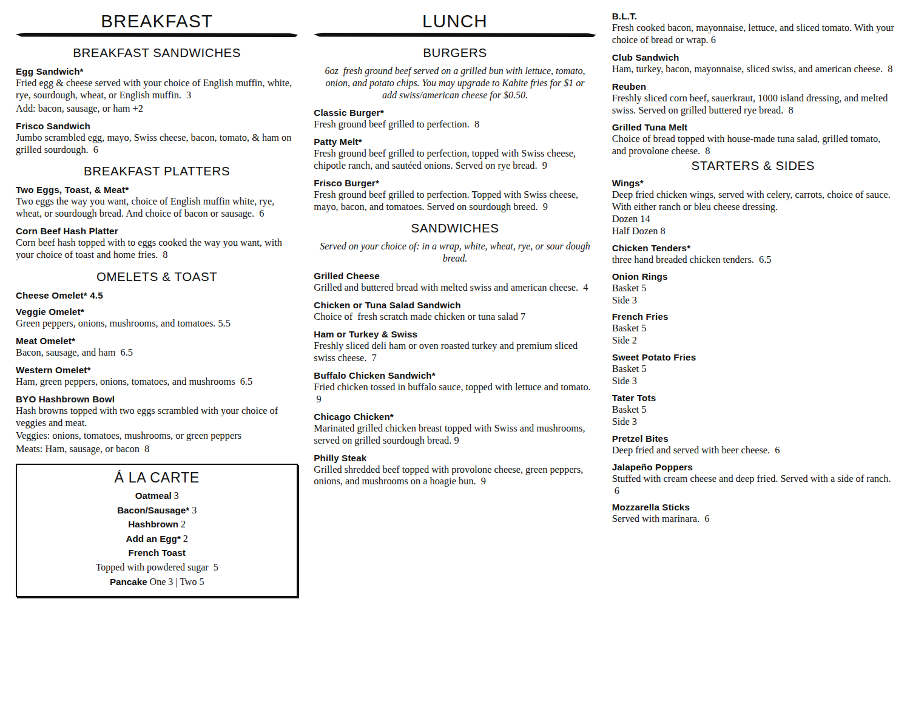Breakfast
Breakfast Sandwiches
Egg Sandwich*
Fried egg & cheese served with your choice of English muffin, white, rye, sourdough, wheat, or English muffin. 3
Add: bacon, sausage, or ham +2
Frisco Sandwich
Jumbo scrambled egg, mayo, Swiss cheese, bacon, tomato, & ham on grilled sourdough. 6
Breakfast Platters
Two Eggs, Toast, & Meat*
Two eggs the way you want, choice of English muffin white, rye, wheat, or sourdough bread. And choice of bacon or sausage. 6
Corn Beef Hash Platter
Corn beef hash topped with to eggs cooked the way you want, with your choice of toast and home fries. 8
Omelets & Toast
Cheese Omelet* 4.5
Veggie Omelet*
Green peppers, onions, mushrooms, and tomatoes. 5.5
Meat Omelet*
Bacon, sausage, and ham 6.5
Western Omelet*
Ham, green peppers, onions, tomatoes, and mushrooms 6.5
BYO Hashbrown Bowl
Hash browns topped with two eggs scrambled with your choice of veggies and meat.
Veggies: onions, tomatoes, mushrooms, or green peppers
Meats: Ham, sausage, or bacon 8
Á La Carte
Oatmeal 3
Bacon/Sausage* 3
Hashbrown 2
Add an Egg* 2
French Toast
Topped with powdered sugar 5
Pancake One 3 | Two 5
Lunch
Burgers
6oz fresh ground beef served on a grilled bun with lettuce, tomato, onion, and potato chips. You may upgrade to Kahite fries for $1 or add swiss/american cheese for $0.50.
Classic Burger*
Fresh ground beef grilled to perfection. 8
Patty Melt*
Fresh ground beef grilled to perfection, topped with Swiss cheese, chipotle ranch, and sautéed onions. Served on rye bread. 9
Frisco Burger*
Fresh ground beef grilled to perfection. Topped with Swiss cheese, mayo, bacon, and tomatoes. Served on sourdough breed. 9
Sandwiches
Served on your choice of: in a wrap, white, wheat, rye, or sour dough bread.
Grilled Cheese
Grilled and buttered bread with melted swiss and american cheese. 4
Chicken or Tuna Salad Sandwich
Choice of fresh scratch made chicken or tuna salad 7
Ham or Turkey & Swiss
Freshly sliced deli ham or oven roasted turkey and premium sliced swiss cheese. 7
Buffalo Chicken Sandwich*
Fried chicken tossed in buffalo sauce, topped with lettuce and tomato. 9
Chicago Chicken*
Marinated grilled chicken breast topped with Swiss and mushrooms, served on grilled sourdough bread. 9
Philly Steak
Grilled shredded beef topped with provolone cheese, green peppers, onions, and mushrooms on a hoagie bun. 9
B.L.T.
Fresh cooked bacon, mayonnaise, lettuce, and sliced tomato. With your choice of bread or wrap. 6
Club Sandwich
Ham, turkey, bacon, mayonnaise, sliced swiss, and american cheese. 8
Reuben
Freshly sliced corn beef, sauerkraut, 1000 island dressing, and melted swiss. Served on grilled buttered rye bread. 8
Grilled Tuna Melt
Choice of bread topped with house-made tuna salad, grilled tomato, and provolone cheese. 8
Starters & Sides
Wings*
Deep fried chicken wings, served with celery, carrots, choice of sauce. With either ranch or bleu cheese dressing.
Dozen 14
Half Dozen 8
Chicken Tenders*
three hand breaded chicken tenders. 6.5
Onion Rings
Basket 5
Side 3
French Fries
Basket 5
Side 2
Sweet Potato Fries
Basket 5
Side 3
Tater Tots
Basket 5
Side 3
Pretzel Bites
Deep fried and served with beer cheese. 6
Jalapeño Poppers
Stuffed with cream cheese and deep fried. Served with a side of ranch. 6
Mozzarella Sticks
Served with marinara. 6